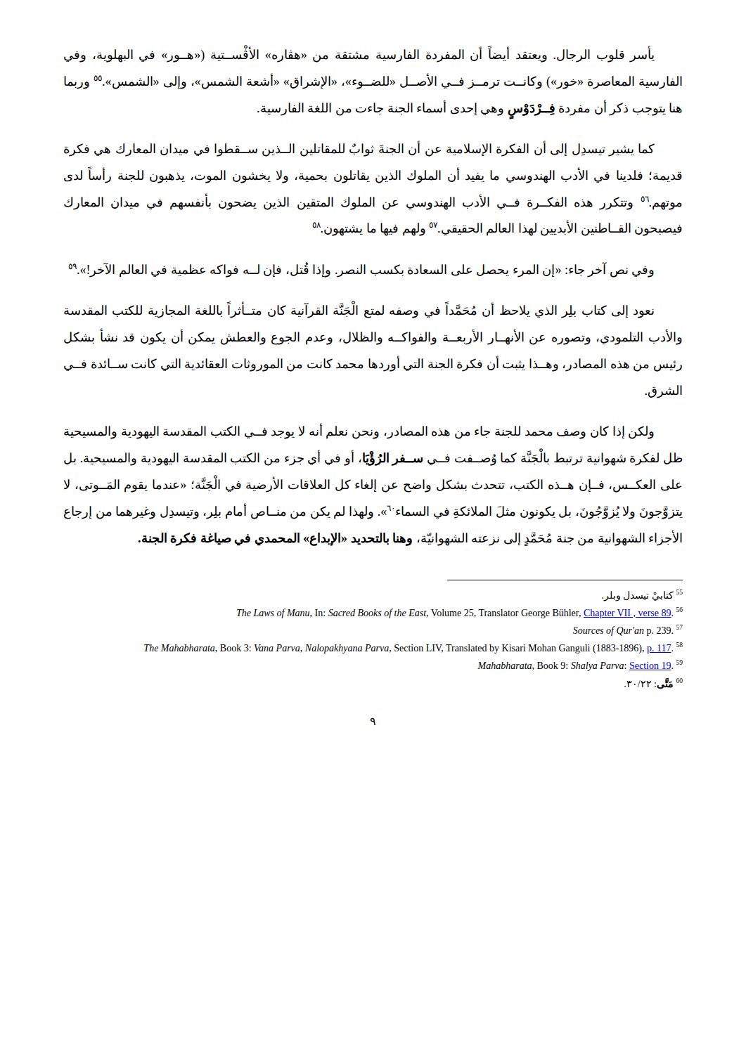يأسر قلوب الرجال. ويعتقد أيضاً أن المفردة الفارسية مشتقة من «هڤاره» الأڤْســتية («هــور» في البهلوية، وفي الفارسية المعاصرة «خور») وكانــت ترمــز فــي الأصــل «للضــوء»، «الإشراق» «أشعة الشمس»، وإلى «الشمس».٥٥ وربما هنا يتوجب ذكر أن مفردة فِــرْدَوْسٍ وهي إحدى أسماء الجنة جاءت من اللغة الفارسية.
كما يشير تيسدِل إلى أن الفكرة الإسلامية عن أن الجنةَ ثوابٌ للمقاتلين الــذين ســقطوا في ميدان المعارك هي فكرة قديمة؛ فلدينا في الأدب الهندوسي ما يفيد أن الملوك الذين يقاتلون بحمية، ولا يخشون الموت، يذهبون للجنة رأساً لدى موتهم.٥٦ وتتكرر هذه الفكــرة فــي الأدب الهندوسي عن الملوك المتقين الذين يضحون بأنفسهم في ميدان المعارك فيصبحون القــاطنين الأبديين لهذا العالم الحقيقي.٥٧ ولهم فيها ما يشتهون.٥٨
وفي نص آخر جاء: «إن المرء يحصل على السعادة بكسب النصر. وإذا قُتل، فإن لــه فواكه عظمية في العالم الآخر!».٥٩
نعود إلى كتاب بلِر الذي يلاحظ أن مُحَمَّداً في وصفه لمتع الْجَنَّة القرآنية كان متــأثراً باللغة المجازية للكتب المقدسة والأدب التلمودي، وتصوره عن الأنهــار الأربعــة والفواكــه والظلال، وعدم الجوع والعطش يمكن أن يكون قد نشأ بشكل رئيس من هذه المصادر، وهــذا يثبت أن فكرة الجنة التي أوردها محمد كانت من الموروثات العقائدية التي كانت ســائدة فــي الشرق.
ولكن إذا كان وصف محمد للجنة جاء من هذه المصادر، ونحن نعلم أنه لا يوجد فــي الكتب المقدسة اليهودية والمسيحية ظل لفكرة شهوانية ترتبط بالْجَنَّة كما وُصــفت فــي ســفر الرُؤْيَا، أو في أي جزء من الكتب المقدسة اليهودية والمسيحية. بل على العكــس، فــإن هــذه الكتب، تتحدث بشكل واضح عن إلغاء كل العلاقات الأرضية في الْجَنَّة؛ «عندما يقوم المَــوتى، لا يتزوَّجونَ ولا يُزوَّجُونَ، بل يكونون مثلَ الملائكةِ في السماء٦٠». ولهذا لم يكن من منــاص أمام بلِر، وتيسدِل وغيرهما من إرجاع الأجزاء الشهوانية من جنة مُحَمَّدٍ إلى نزعته الشهوانيّة، وهنا بالتحديد «الإبداع» المحمدي في صياغة فكرة الجنة.
55 كتابيْ تيسدل وبلر.
56 The Laws of Manu, In: Sacred Books of the East, Volume 25, Translator George Bühler, Chapter VII , verse 89.
57 Sources of Qur'an p. 239.
58 The Mahabharata, Book 3: Vana Parva, Nalopakhyana Parva, Section LIV, Translated by Kisari Mohan Ganguli (1883-1896), p. 117.
59 Mahabharata, Book 9: Shalya Parva: Section 19.
60 مَتَّى: ٣٠/٢٢.
٩